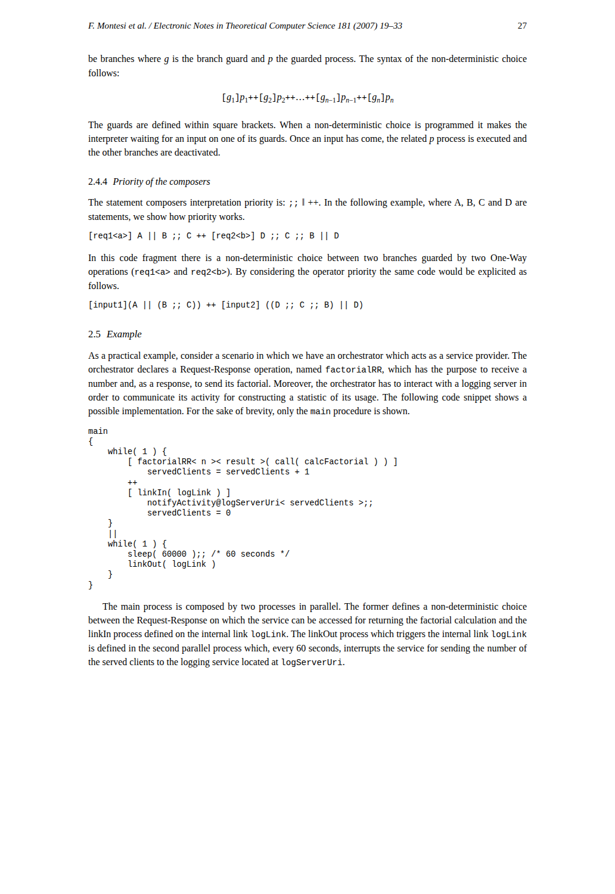F. Montesi et al. / Electronic Notes in Theoretical Computer Science 181 (2007) 19–33 27
be branches where g is the branch guard and p the guarded process. The syntax of the non-deterministic choice follows:
[g1] p1++[g2] p2++…++[gn−1] pn−1++[gn] pn
The guards are defined within square brackets. When a non-deterministic choice is programmed it makes the interpreter waiting for an input on one of its guards. Once an input has come, the related p process is executed and the other branches are deactivated.
2.4.4 Priority of the composers
The statement composers interpretation priority is: ;; ‖ ++. In the following example, where A, B, C and D are statements, we show how priority works.
[req1<a>] A || B ;; C ++ [req2<b>] D ;; C ;; B || D
In this code fragment there is a non-deterministic choice between two branches guarded by two One-Way operations (req1<a> and req2<b>). By considering the operator priority the same code would be explicited as follows.
[input1](A || (B ;; C)) ++ [input2] ((D ;; C ;; B) || D)
2.5 Example
As a practical example, consider a scenario in which we have an orchestrator which acts as a service provider. The orchestrator declares a Request-Response operation, named factorialRR, which has the purpose to receive a number and, as a response, to send its factorial. Moreover, the orchestrator has to interact with a logging server in order to communicate its activity for constructing a statistic of its usage. The following code snippet shows a possible implementation. For the sake of brevity, only the main procedure is shown.
main
{
    while( 1 ) {
        [ factorialRR< n >< result >( call( calcFactorial ) ) ]
            servedClients = servedClients + 1
        ++
        [ linkIn( logLink ) ]
            notifyActivity@logServerUri< servedClients >;;
            servedClients = 0
    }
    ||
    while( 1 ) {
        sleep( 60000 );; /* 60 seconds */
        linkOut( logLink )
    }
}
The main process is composed by two processes in parallel. The former defines a non-deterministic choice between the Request-Response on which the service can be accessed for returning the factorial calculation and the linkIn process defined on the internal link logLink. The linkOut process which triggers the internal link logLink is defined in the second parallel process which, every 60 seconds, interrupts the service for sending the number of the served clients to the logging service located at logServerUri.